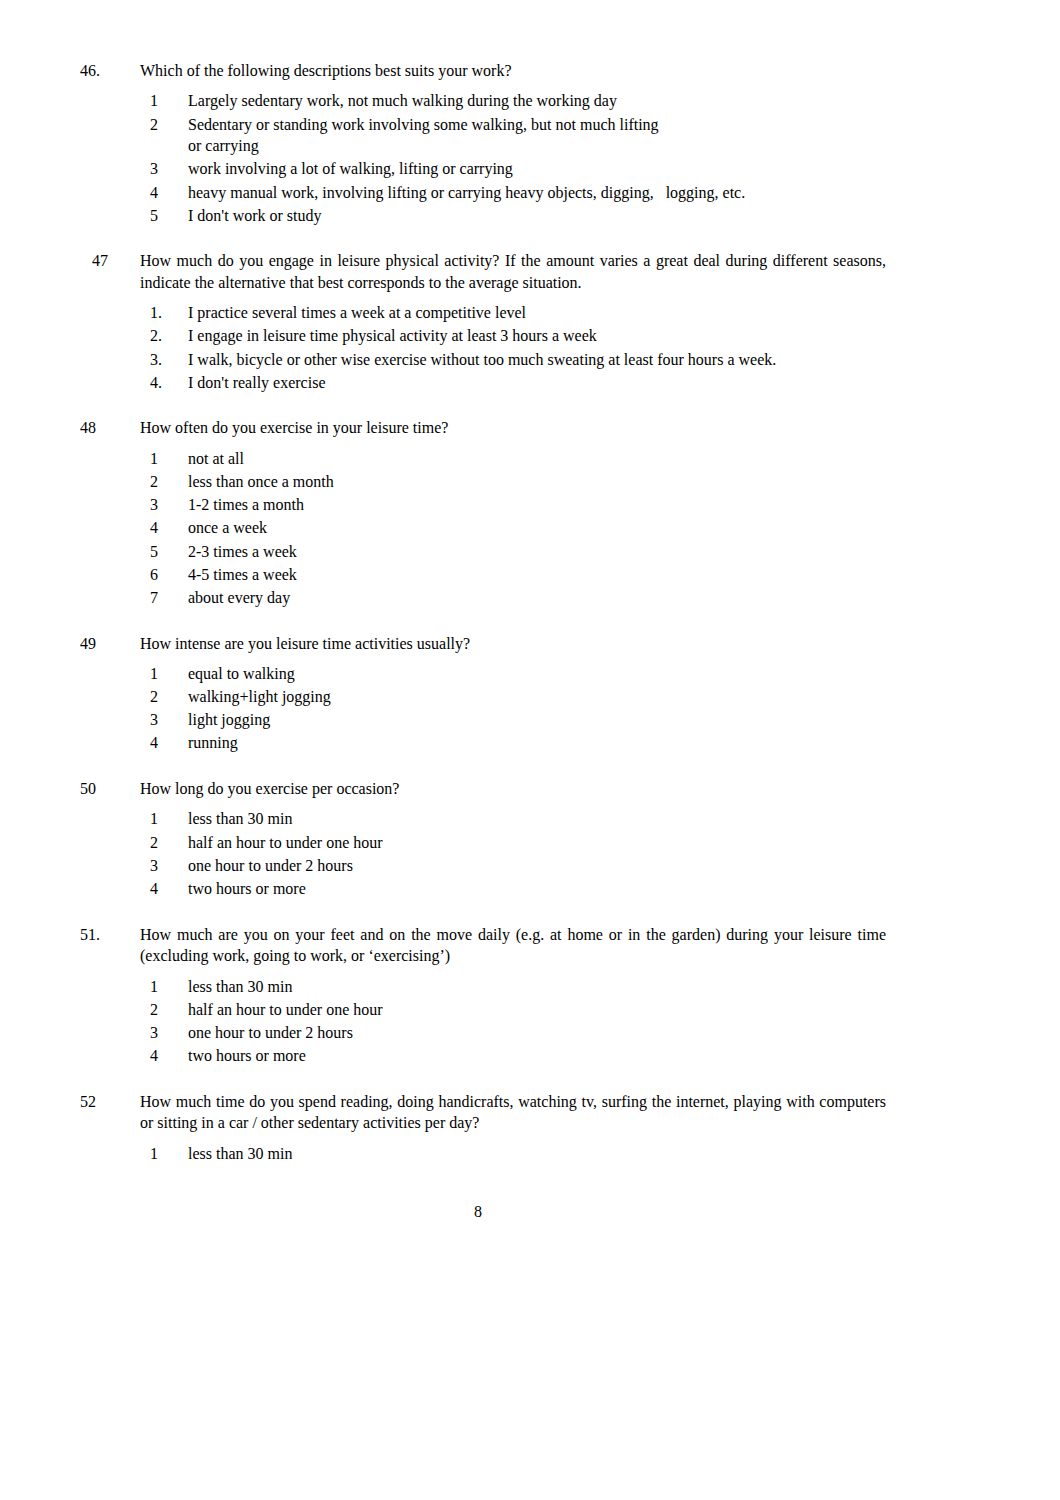46.
Which of the following descriptions best suits your work?
1 Largely sedentary work, not much walking during the working day
2 Sedentary or standing work involving some walking, but not much liftingor carrying
3 work involving a lot of walking, lifting or carrying
4 heavy manual work, involving lifting or carrying heavy objects, digging, logging, etc.
5 I don't work or study
47
How much do you engage in leisure physical activity? If the amount varies a great deal during different seasons, indicate the alternative that best corresponds to the average situation.
1. I practice several times a week at a competitive level
2. I engage in leisure time physical activity at least 3 hours a week
3. I walk, bicycle or other wise exercise without too much sweating at least four hours a week.
4. I don't really exercise
48
How often do you exercise in your leisure time?
1 not at all
2 less than once a month
31-2 times a month
4 once a week
52-3 times a week
64-5 times a week
7 about every day
49
How intense are you leisure time activities usually?
1 equal to walking
2 walking+light jogging
3 light jogging
4 running
50
How long do you exercise per occasion?
1 less than 30 min
2 half an hour to under one hour
3 one hour to under 2 hours
4 two hours or more
51.
How much are you on your feet and on the move daily (e.g. at home or in the garden) during your leisure time (excluding work, going to work, or ‘exercising’)
1 less than 30 min
2 half an hour to under one hour
3 one hour to under 2 hours
4 two hours or more
52
How much time do you spend reading, doing handicrafts, watching tv, surfing the internet, playing with computers or sitting in a car / other sedentary activities per day?
1 less than 30 min
8